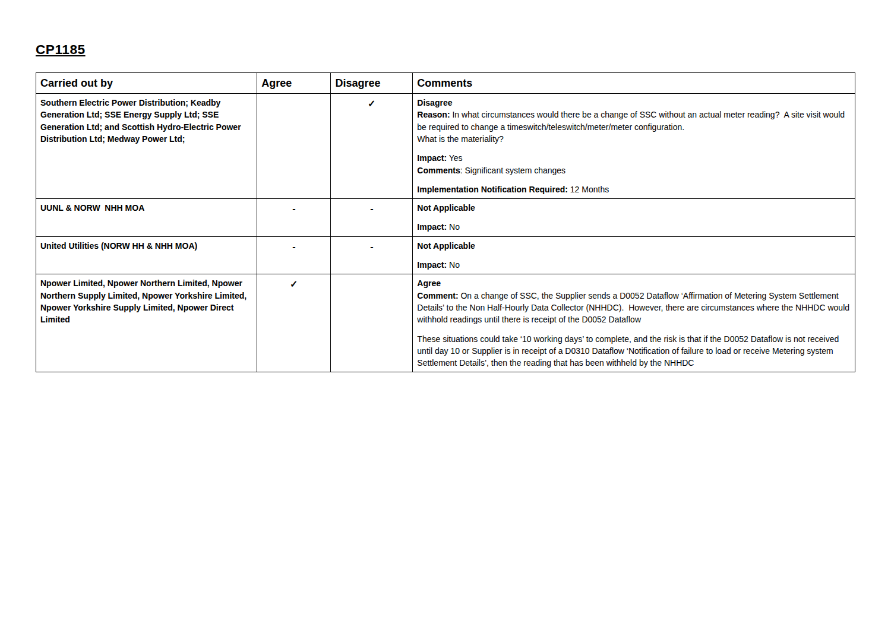CP1185
| Carried out by | Agree | Disagree | Comments |
| --- | --- | --- | --- |
| Southern Electric Power Distribution; Keadby Generation Ltd; SSE Energy Supply Ltd; SSE Generation Ltd; and Scottish Hydro-Electric Power Distribution Ltd; Medway Power Ltd; | | ✓ | Disagree Reason: In what circumstances would there be a change of SSC without an actual meter reading? A site visit would be required to change a timeswitch/teleswitch/meter/meter configuration. What is the materiality? Impact: Yes Comments : Significant system changes Implementation Notification Required: 12 Months |
| UUNL & NORW NHH MOA | - | - | Not Applicable Impact: No |
| United Utilities (NORW HH & NHH MOA) | - | - | Not Applicable Impact: No |
| Npower Limited, Npower Northern Limited, Npower Northern Supply Limited, Npower Yorkshire Limited, Npower Yorkshire Supply Limited, Npower Direct Limited | ✓ | | Agree Comment: On a change of SSC, the Supplier sends a D0052 Dataflow ‘Affirmation of Metering System Settlement Details’ to the Non Half-Hourly Data Collector (NHHDC). However, there are circumstances where the NHHDC would withhold readings until there is receipt of the D0052 Dataflow These situations could take ‘10 working days’ to complete, and the risk is that if the D0052 Dataflow is not received until day 10 or Supplier is in receipt of a D0310 Dataflow ‘Notification of failure to load or receive Metering system Settlement Details’, then the reading that has been withheld by the NHHDC |